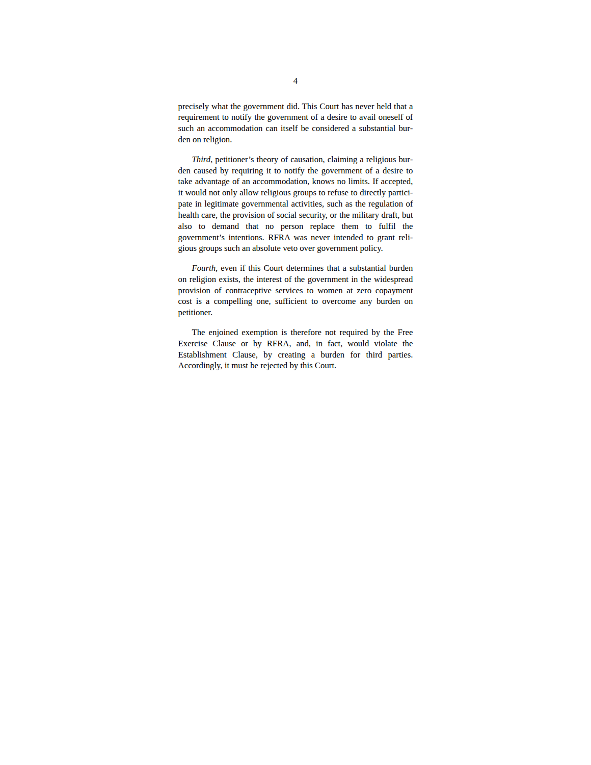4
precisely what the government did. This Court has never held that a requirement to notify the government of a desire to avail oneself of such an accommodation can itself be considered a substantial burden on religion.
Third, petitioner’s theory of causation, claiming a religious burden caused by requiring it to notify the government of a desire to take advantage of an accommodation, knows no limits. If accepted, it would not only allow religious groups to refuse to directly participate in legitimate governmental activities, such as the regulation of health care, the provision of social security, or the military draft, but also to demand that no person replace them to fulfil the government’s intentions. RFRA was never intended to grant religious groups such an absolute veto over government policy.
Fourth, even if this Court determines that a substantial burden on religion exists, the interest of the government in the widespread provision of contraceptive services to women at zero copayment cost is a compelling one, sufficient to overcome any burden on petitioner.
The enjoined exemption is therefore not required by the Free Exercise Clause or by RFRA, and, in fact, would violate the Establishment Clause, by creating a burden for third parties. Accordingly, it must be rejected by this Court.